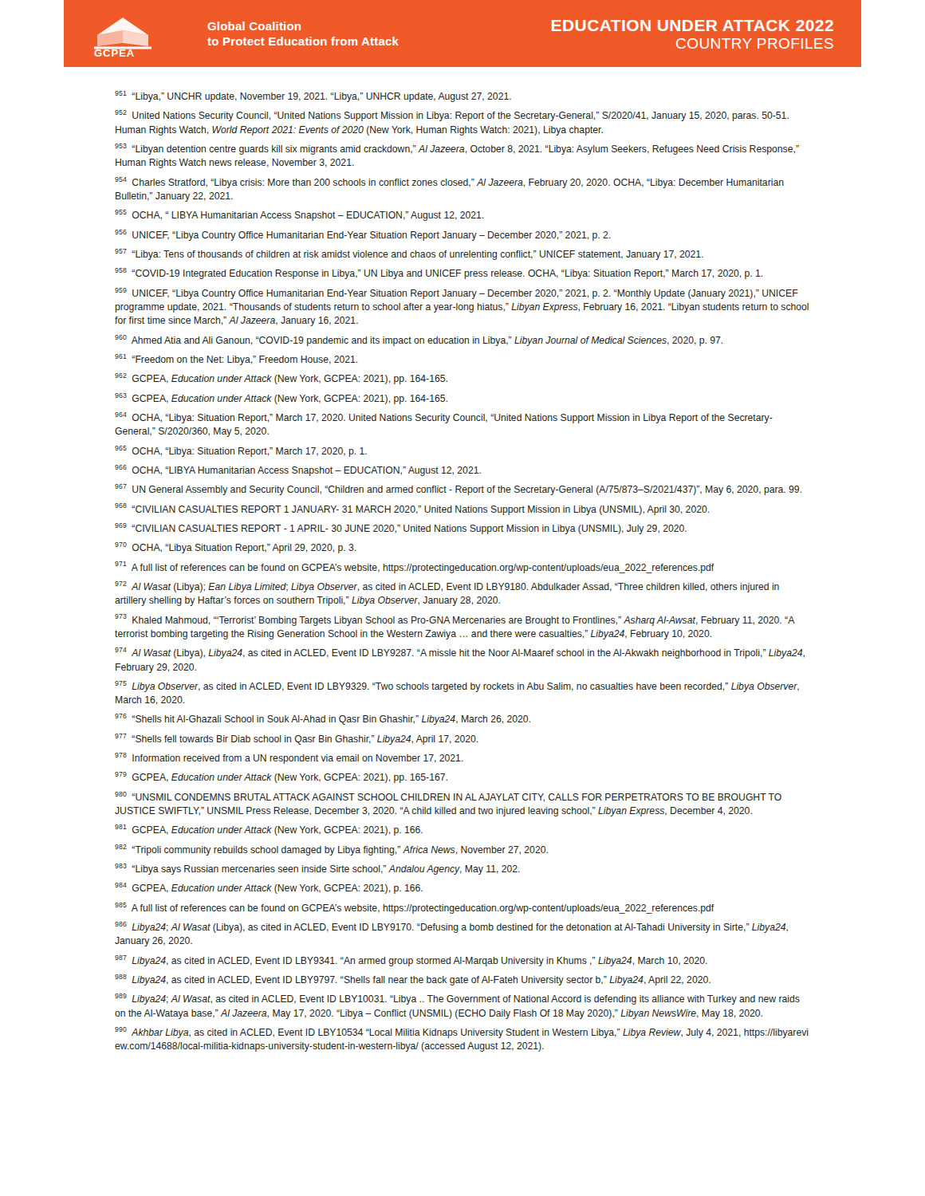GCPEA
Global Coalition
to Protect Education from Attack
EDUCATION UNDER ATTACK 2022
COUNTRY PROFILES
951 “Libya,” UNCHR update, November 19, 2021. “Libya,” UNHCR update, August 27, 2021.
952 United Nations Security Council, “United Nations Support Mission in Libya: Report of the Secretary-General,” S/2020/41, January 15, 2020, paras. 50-51. Human Rights Watch, World Report 2021: Events of 2020 (New York, Human Rights Watch: 2021), Libya chapter.
953 “Libyan detention centre guards kill six migrants amid crackdown,” Al Jazeera, October 8, 2021. “Libya: Asylum Seekers, Refugees Need Crisis Response,” Human Rights Watch news release, November 3, 2021.
954 Charles Stratford, “Libya crisis: More than 200 schools in conflict zones closed,” Al Jazeera, February 20, 2020. OCHA, “Libya: December Humanitarian Bulletin,” January 22, 2021.
955 OCHA, “ LIBYA Humanitarian Access Snapshot – EDUCATION,” August 12, 2021.
956 UNICEF, “Libya Country Office Humanitarian End-Year Situation Report January – December 2020,” 2021, p. 2.
957 “Libya: Tens of thousands of children at risk amidst violence and chaos of unrelenting conflict,” UNICEF statement, January 17, 2021.
958 “COVID-19 Integrated Education Response in Libya,” UN Libya and UNICEF press release. OCHA, “Libya: Situation Report,” March 17, 2020, p. 1.
959 UNICEF, “Libya Country Office Humanitarian End-Year Situation Report January – December 2020,” 2021, p. 2. “Monthly Update (January 2021),” UNICEF programme update, 2021. “Thousands of students return to school after a year-long hiatus,” Libyan Express, February 16, 2021. “Libyan students return to school for first time since March,” Al Jazeera, January 16, 2021.
960 Ahmed Atia and Ali Ganoun, “COVID-19 pandemic and its impact on education in Libya,” Libyan Journal of Medical Sciences, 2020, p. 97.
961 “Freedom on the Net: Libya,” Freedom House, 2021.
962 GCPEA, Education under Attack (New York, GCPEA: 2021), pp. 164-165.
963 GCPEA, Education under Attack (New York, GCPEA: 2021), pp. 164-165.
964 OCHA, “Libya: Situation Report,” March 17, 2020. United Nations Security Council, “United Nations Support Mission in Libya Report of the Secretary-General,” S/2020/360, May 5, 2020.
965 OCHA, “Libya: Situation Report,” March 17, 2020, p. 1.
966 OCHA, “LIBYA Humanitarian Access Snapshot – EDUCATION,” August 12, 2021.
967 UN General Assembly and Security Council, “Children and armed conflict - Report of the Secretary-General (A/75/873–S/2021/437)”, May 6, 2020, para. 99.
968 “CIVILIAN CASUALTIES REPORT 1 JANUARY- 31 MARCH 2020,” United Nations Support Mission in Libya (UNSMIL), April 30, 2020.
969 “CIVILIAN CASUALTIES REPORT - 1 APRIL- 30 JUNE 2020,” United Nations Support Mission in Libya (UNSMIL), July 29, 2020.
970 OCHA, “Libya Situation Report,” April 29, 2020, p. 3.
971 A full list of references can be found on GCPEA’s website, https://protectingeducation.org/wp-content/uploads/eua_2022_references.pdf
972 Al Wasat (Libya); Ean Libya Limited; Libya Observer, as cited in ACLED, Event ID LBY9180. Abdulkader Assad, “Three children killed, others injured in artillery shelling by Haftar’s forces on southern Tripoli,” Libya Observer, January 28, 2020.
973 Khaled Mahmoud, “‘Terrorist’ Bombing Targets Libyan School as Pro-GNA Mercenaries are Brought to Frontlines,” Asharq Al-Awsat, February 11, 2020. “A terrorist bombing targeting the Rising Generation School in the Western Zawiya … and there were casualties,” Libya24, February 10, 2020.
974 Al Wasat (Libya), Libya24, as cited in ACLED, Event ID LBY9287. “A missle hit the Noor Al-Maaref school in the Al-Akwakh neighborhood in Tripoli,” Libya24, February 29, 2020.
975 Libya Observer, as cited in ACLED, Event ID LBY9329. “Two schools targeted by rockets in Abu Salim, no casualties have been recorded,” Libya Observer, March 16, 2020.
976 “Shells hit Al-Ghazali School in Souk Al-Ahad in Qasr Bin Ghashir,” Libya24, March 26, 2020.
977 “Shells fell towards Bir Diab school in Qasr Bin Ghashir,” Libya24, April 17, 2020.
978 Information received from a UN respondent via email on November 17, 2021.
979 GCPEA, Education under Attack (New York, GCPEA: 2021), pp. 165-167.
980 “UNSMIL CONDEMNS BRUTAL ATTACK AGAINST SCHOOL CHILDREN IN AL AJAYLAT CITY, CALLS FOR PERPETRATORS TO BE BROUGHT TO JUSTICE SWIFTLY,” UNSMIL Press Release, December 3, 2020. “A child killed and two injured leaving school,” Libyan Express, December 4, 2020.
981 GCPEA, Education under Attack (New York, GCPEA: 2021), p. 166.
982 “Tripoli community rebuilds school damaged by Libya fighting,” Africa News, November 27, 2020.
983 “Libya says Russian mercenaries seen inside Sirte school,” Andalou Agency, May 11, 202.
984 GCPEA, Education under Attack (New York, GCPEA: 2021), p. 166.
985 A full list of references can be found on GCPEA’s website, https://protectingeducation.org/wp-content/uploads/eua_2022_references.pdf
986 Libya24; Al Wasat (Libya), as cited in ACLED, Event ID LBY9170. “Defusing a bomb destined for the detonation at Al-Tahadi University in Sirte,” Libya24, January 26, 2020.
987 Libya24, as cited in ACLED, Event ID LBY9341. “An armed group stormed Al-Marqab University in Khums ,” Libya24, March 10, 2020.
988 Libya24, as cited in ACLED, Event ID LBY9797. “Shells fall near the back gate of Al-Fateh University sector b,” Libya24, April 22, 2020.
989 Libya24; Al Wasat, as cited in ACLED, Event ID LBY10031. “Libya .. The Government of National Accord is defending its alliance with Turkey and new raids on the Al-Wataya base,” Al Jazeera, May 17, 2020. “Libya – Conflict (UNSMIL) (ECHO Daily Flash Of 18 May 2020),” Libyan NewsWire, May 18, 2020.
990 Akhbar Libya, as cited in ACLED, Event ID LBY10534 “Local Militia Kidnaps University Student in Western Libya,” Libya Review, July 4, 2021, https://libyareview.com/14688/local-militia-kidnaps-university-student-in-western-libya/ (accessed August 12, 2021).